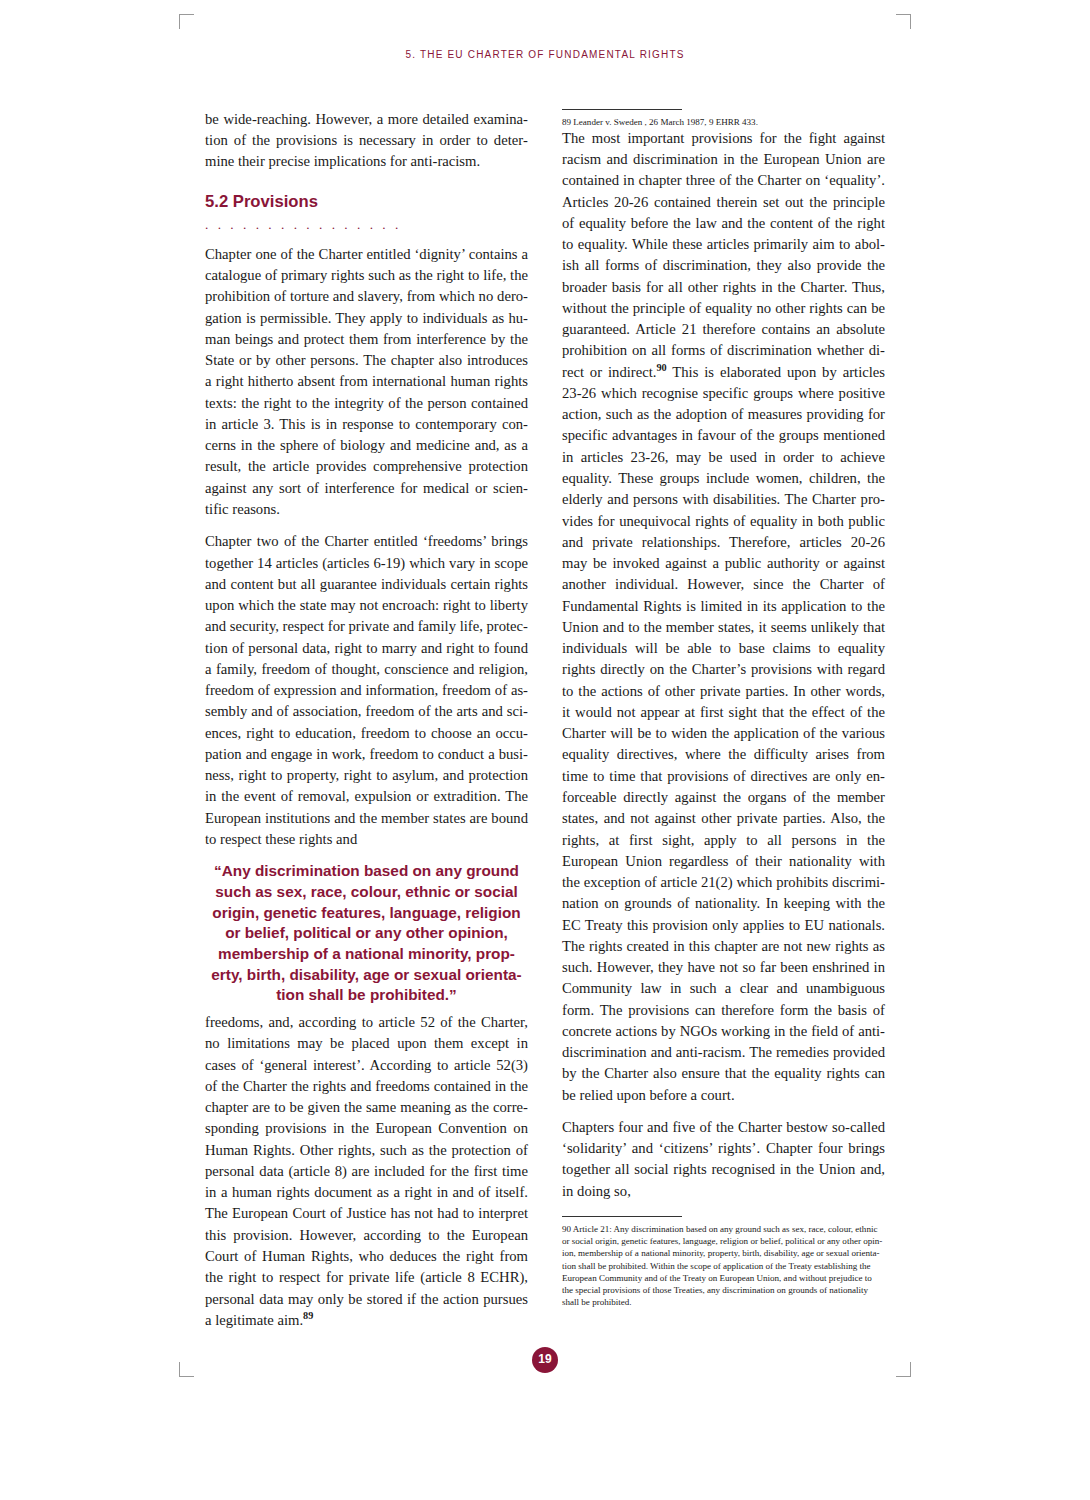5. The EU Charter of Fundamental Rights
be wide-reaching. However, a more detailed examination of the provisions is necessary in order to determine their precise implications for anti-racism.
5.2 Provisions
. . . . . . . . . . . . . . . .
Chapter one of the Charter entitled ‘dignity’ contains a catalogue of primary rights such as the right to life, the prohibition of torture and slavery, from which no derogation is permissible. They apply to individuals as human beings and protect them from interference by the State or by other persons. The chapter also introduces a right hitherto absent from international human rights texts: the right to the integrity of the person contained in article 3. This is in response to contemporary concerns in the sphere of biology and medicine and, as a result, the article provides comprehensive protection against any sort of interference for medical or scientific reasons.
Chapter two of the Charter entitled ‘freedoms’ brings together 14 articles (articles 6-19) which vary in scope and content but all guarantee individuals certain rights upon which the state may not encroach: right to liberty and security, respect for private and family life, protection of personal data, right to marry and right to found a family, freedom of thought, conscience and religion, freedom of expression and information, freedom of assembly and of association, freedom of the arts and sciences, right to education, freedom to choose an occupation and engage in work, freedom to conduct a business, right to property, right to asylum, and protection in the event of removal, expulsion or extradition. The European institutions and the member states are bound to respect these rights and
“Any discrimination based on any ground such as sex, race, colour, ethnic or social origin, genetic features, language, religion or belief, political or any other opinion, membership of a national minority, property, birth, disability, age or sexual orientation shall be prohibited.”
freedoms, and, according to article 52 of the Charter, no limitations may be placed upon them except in cases of ‘general interest’. According to article 52(3) of the Charter the rights and freedoms contained in the chapter are to be given the same meaning as the corresponding provisions in the European Convention on Human Rights. Other rights, such as the protection of personal data (article 8) are included for the first time in a human rights document as a right in and of itself. The European Court of Justice has not had to interpret this provision. However, according to the European Court of Human Rights, who deduces the right from the right to respect for private life (article 8 ECHR), personal data may only be stored if the action pursues a legitimate aim.89
89 Leander v. Sweden , 26 March 1987, 9 EHRR 433.
The most important provisions for the fight against racism and discrimination in the European Union are contained in chapter three of the Charter on ‘equality’. Articles 20-26 contained therein set out the principle of equality before the law and the content of the right to equality. While these articles primarily aim to abolish all forms of discrimination, they also provide the broader basis for all other rights in the Charter. Thus, without the principle of equality no other rights can be guaranteed. Article 21 therefore contains an absolute prohibition on all forms of discrimination whether direct or indirect.90 This is elaborated upon by articles 23-26 which recognise specific groups where positive action, such as the adoption of measures providing for specific advantages in favour of the groups mentioned in articles 23-26, may be used in order to achieve equality. These groups include women, children, the elderly and persons with disabilities. The Charter provides for unequivocal rights of equality in both public and private relationships. Therefore, articles 20-26 may be invoked against a public authority or against another individual. However, since the Charter of Fundamental Rights is limited in its application to the Union and to the member states, it seems unlikely that individuals will be able to base claims to equality rights directly on the Charter’s provisions with regard to the actions of other private parties. In other words, it would not appear at first sight that the effect of the Charter will be to widen the application of the various equality directives, where the difficulty arises from time to time that provisions of directives are only enforceable directly against the organs of the member states, and not against other private parties. Also, the rights, at first sight, apply to all persons in the European Union regardless of their nationality with the exception of article 21(2) which prohibits discrimination on grounds of nationality. In keeping with the EC Treaty this provision only applies to EU nationals. The rights created in this chapter are not new rights as such. However, they have not so far been enshrined in Community law in such a clear and unambiguous form. The provisions can therefore form the basis of concrete actions by NGOs working in the field of anti-discrimination and anti-racism. The remedies provided by the Charter also ensure that the equality rights can be relied upon before a court.
Chapters four and five of the Charter bestow so-called ‘solidarity’ and ‘citizens’ rights’. Chapter four brings together all social rights recognised in the Union and, in doing so,
90 Article 21: Any discrimination based on any ground such as sex, race, colour, ethnic or social origin, genetic features, language, religion or belief, political or any other opinion, membership of a national minority, property, birth, disability, age or sexual orientation shall be prohibited. Within the scope of application of the Treaty establishing the European Community and of the Treaty on European Union, and without prejudice to the special provisions of those Treaties, any discrimination on grounds of nationality shall be prohibited.
19